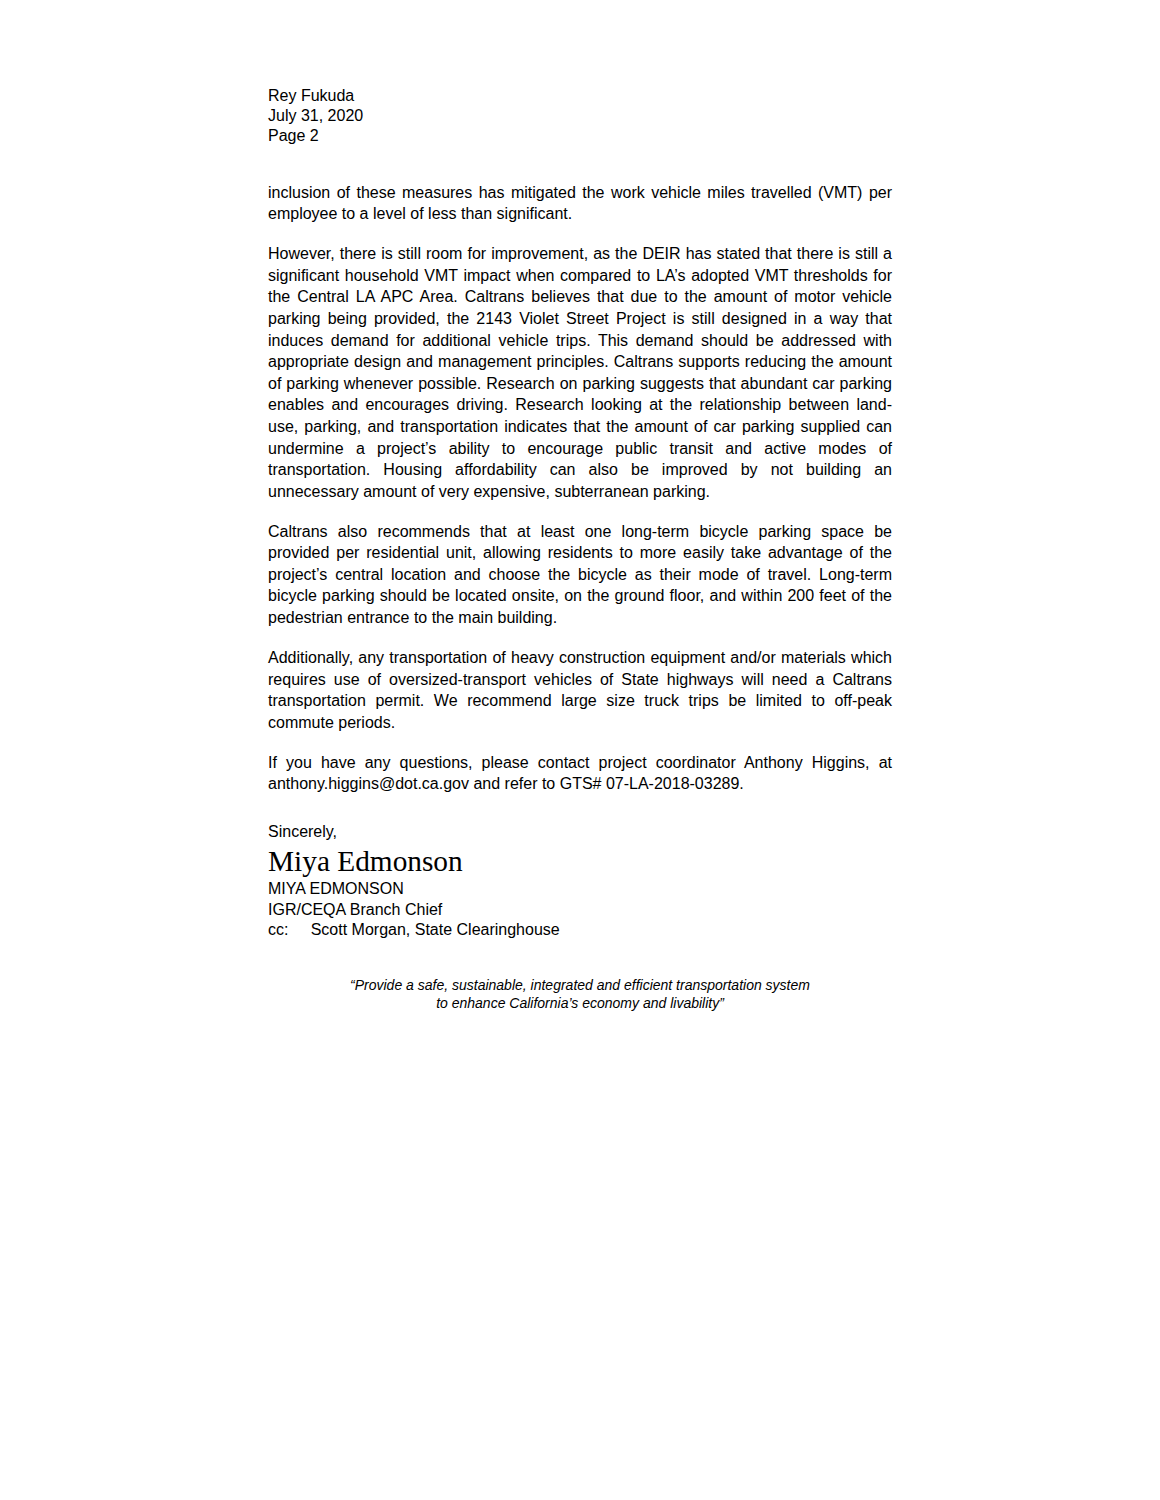Rey Fukuda
July 31, 2020
Page 2
inclusion of these measures has mitigated the work vehicle miles travelled (VMT) per employee to a level of less than significant.
However, there is still room for improvement, as the DEIR has stated that there is still a significant household VMT impact when compared to LA’s adopted VMT thresholds for the Central LA APC Area. Caltrans believes that due to the amount of motor vehicle parking being provided, the 2143 Violet Street Project is still designed in a way that induces demand for additional vehicle trips. This demand should be addressed with appropriate design and management principles. Caltrans supports reducing the amount of parking whenever possible. Research on parking suggests that abundant car parking enables and encourages driving. Research looking at the relationship between land-use, parking, and transportation indicates that the amount of car parking supplied can undermine a project’s ability to encourage public transit and active modes of transportation. Housing affordability can also be improved by not building an unnecessary amount of very expensive, subterranean parking.
Caltrans also recommends that at least one long-term bicycle parking space be provided per residential unit, allowing residents to more easily take advantage of the project’s central location and choose the bicycle as their mode of travel. Long-term bicycle parking should be located onsite, on the ground floor, and within 200 feet of the pedestrian entrance to the main building.
Additionally, any transportation of heavy construction equipment and/or materials which requires use of oversized-transport vehicles of State highways will need a Caltrans transportation permit. We recommend large size truck trips be limited to off-peak commute periods.
If you have any questions, please contact project coordinator Anthony Higgins, at anthony.higgins@dot.ca.gov and refer to GTS# 07-LA-2018-03289.
Sincerely,
Miya Edmonson
MIYA EDMONSON
IGR/CEQA Branch Chief
cc: Scott Morgan, State Clearinghouse
“Provide a safe, sustainable, integrated and efficient transportation system
to enhance California’s economy and livability”